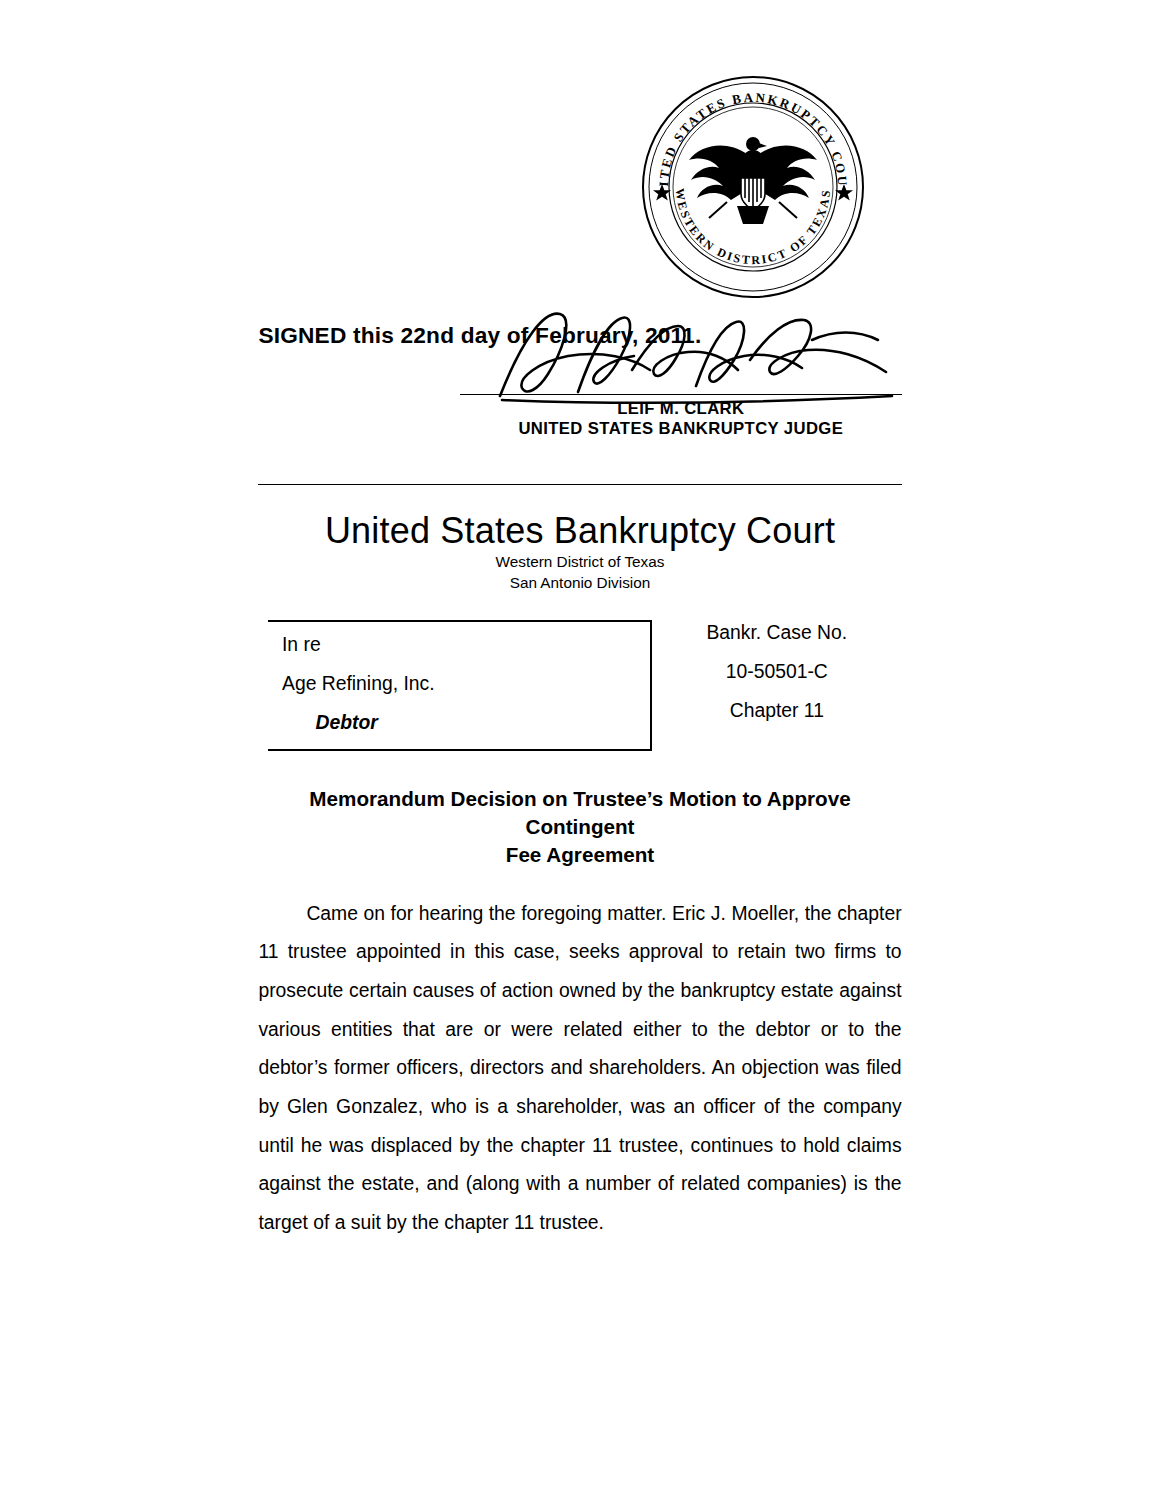UNITED STATES BANKRUPTCY COURT WESTERN DISTRICT OF TEXAS
SIGNED this 22nd day of February, 2011.
LEIF M. CLARK
UNITED STATES BANKRUPTCY JUDGE
United States Bankruptcy Court
Western District of Texas
San Antonio Division
| In re Age Refining, Inc. Debtor | Bankr. Case No. 10-50501-C Chapter 11 |
Memorandum Decision on Trustee’s Motion to Approve Contingent
Fee Agreement
Came on for hearing the foregoing matter. Eric J. Moeller, the chapter 11 trustee appointed in this case, seeks approval to retain two firms to prosecute certain causes of action owned by the bankruptcy estate against various entities that are or were related either to the debtor or to the debtor’s former officers, directors and shareholders. An objection was filed by Glen Gonzalez, who is a shareholder, was an officer of the company until he was displaced by the chapter 11 trustee, continues to hold claims against the estate, and (along with a number of related companies) is the target of a suit by the chapter 11 trustee.